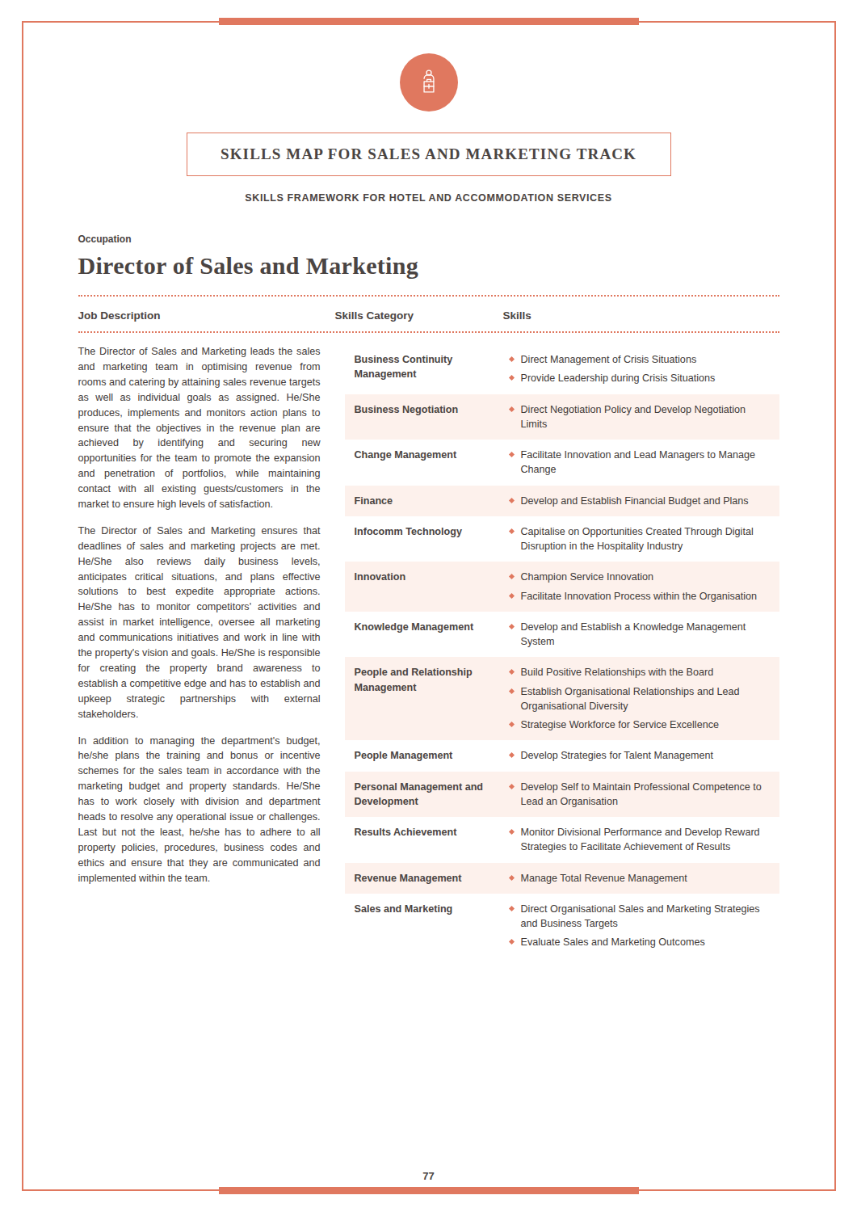Skills Map for Sales and Marketing Track
Skills Framework for Hotel and Accommodation Services
Occupation
Director of Sales and Marketing
Job Description
Skills Category
Skills
The Director of Sales and Marketing leads the sales and marketing team in optimising revenue from rooms and catering by attaining sales revenue targets as well as individual goals as assigned. He/She produces, implements and monitors action plans to ensure that the objectives in the revenue plan are achieved by identifying and securing new opportunities for the team to promote the expansion and penetration of portfolios, while maintaining contact with all existing guests/customers in the market to ensure high levels of satisfaction.
The Director of Sales and Marketing ensures that deadlines of sales and marketing projects are met. He/She also reviews daily business levels, anticipates critical situations, and plans effective solutions to best expedite appropriate actions. He/She has to monitor competitors' activities and assist in market intelligence, oversee all marketing and communications initiatives and work in line with the property's vision and goals. He/She is responsible for creating the property brand awareness to establish a competitive edge and has to establish and upkeep strategic partnerships with external stakeholders.
In addition to managing the department's budget, he/she plans the training and bonus or incentive schemes for the sales team in accordance with the marketing budget and property standards. He/She has to work closely with division and department heads to resolve any operational issue or challenges. Last but not the least, he/she has to adhere to all property policies, procedures, business codes and ethics and ensure that they are communicated and implemented within the team.
| Business Continuity Management | Direct Management of Crisis Situations Provide Leadership during Crisis Situations |
| Business Negotiation | Direct Negotiation Policy and Develop Negotiation Limits |
| Change Management | Facilitate Innovation and Lead Managers to Manage Change |
| Finance | Develop and Establish Financial Budget and Plans |
| Infocomm Technology | Capitalise on Opportunities Created Through Digital Disruption in the Hospitality Industry |
| Innovation | Champion Service Innovation Facilitate Innovation Process within the Organisation |
| Knowledge Management | Develop and Establish a Knowledge Management System |
| People and Relationship Management | Build Positive Relationships with the Board Establish Organisational Relationships and Lead Organisational Diversity Strategise Workforce for Service Excellence |
| People Management | Develop Strategies for Talent Management |
| Personal Management and Development | Develop Self to Maintain Professional Competence to Lead an Organisation |
| Results Achievement | Monitor Divisional Performance and Develop Reward Strategies to Facilitate Achievement of Results |
| Revenue Management | Manage Total Revenue Management |
| Sales and Marketing | Direct Organisational Sales and Marketing Strategies and Business Targets Evaluate Sales and Marketing Outcomes |
77